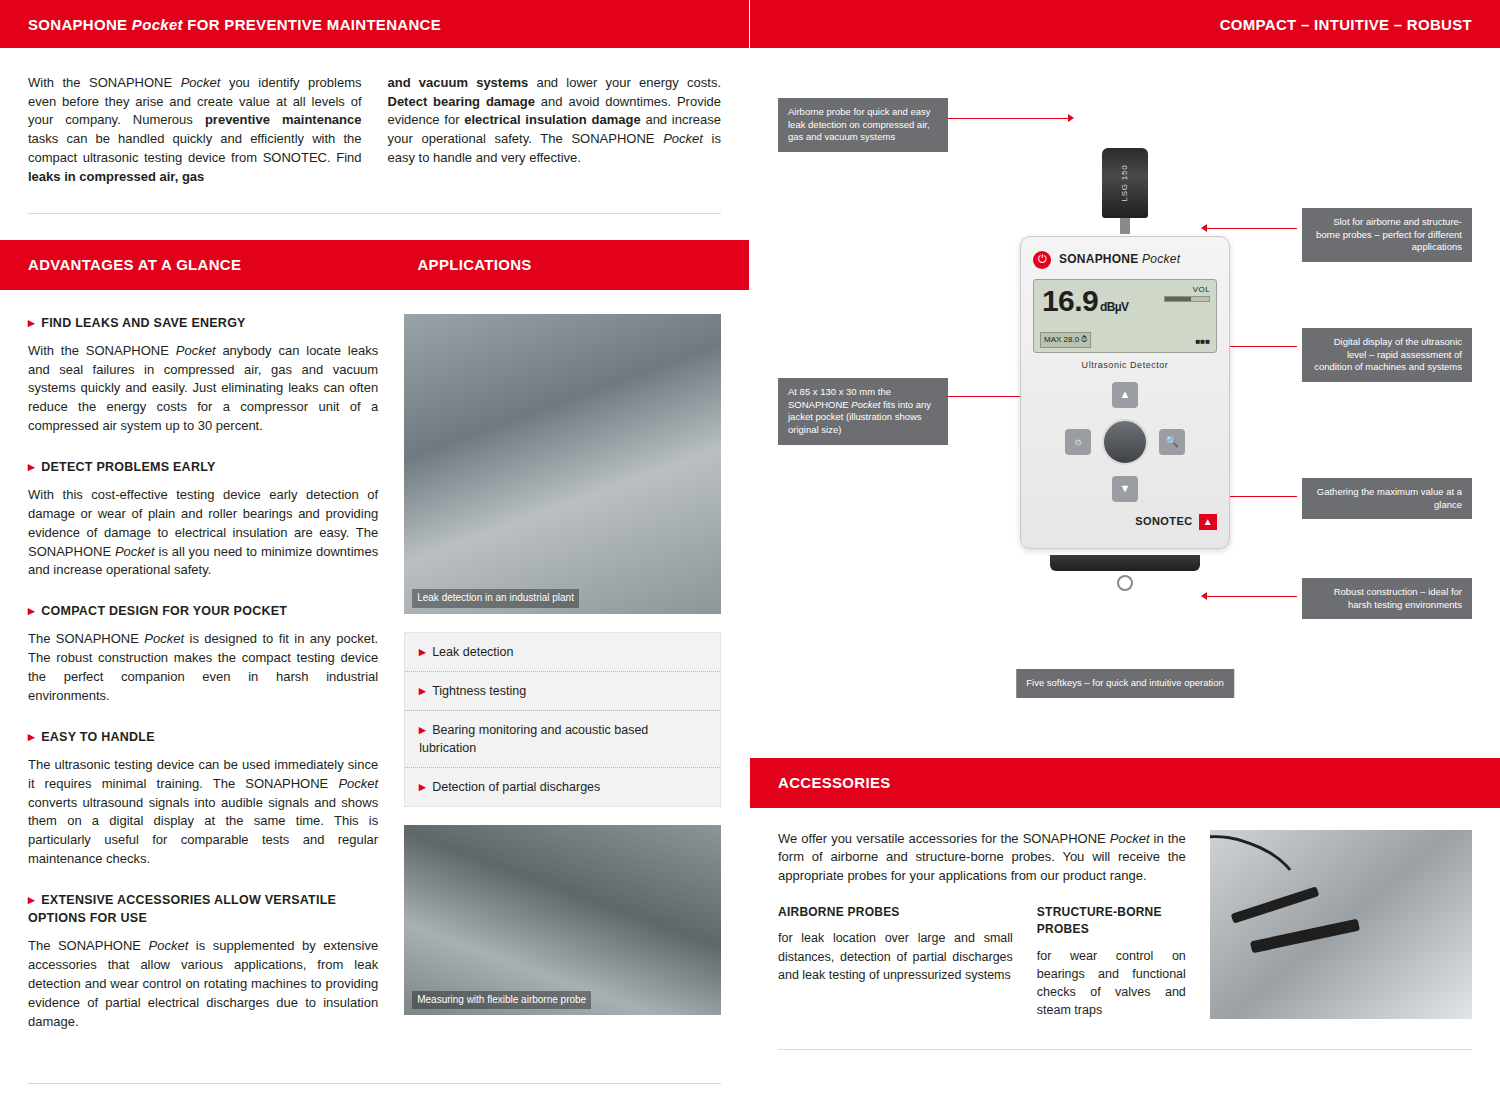SONAPHONE Pocket for Preventive Maintenance
With the SONAPHONE Pocket you identify problems even before they arise and create value at all levels of your company. Numerous preventive maintenance tasks can be handled quickly and efficiently with the compact ultrasonic testing device from SONOTEC. Find leaks in compressed air, gas
and vacuum systems and lower your energy costs. Detect bearing damage and avoid downtimes. Provide evidence for electrical insulation damage and increase your operational safety. The SONAPHONE Pocket is easy to handle and very effective.
Advantages at a Glance
Applications
▸Find Leaks and Save Energy
With the SONAPHONE Pocket anybody can locate leaks and seal failures in compressed air, gas and vacuum systems quickly and easily. Just eliminating leaks can often reduce the energy costs for a compressor unit of a compressed air system up to 30 percent.
▸Detect Problems Early
With this cost-effective testing device early detection of damage or wear of plain and roller bearings and providing evidence of damage to electrical insulation are easy. The SONAPHONE Pocket is all you need to minimize downtimes and increase operational safety.
▸Compact Design for Your Pocket
The SONAPHONE Pocket is designed to fit in any pocket. The robust construction makes the compact testing device the perfect companion even in harsh industrial environments.
▸Easy to Handle
The ultrasonic testing device can be used immediately since it requires minimal training. The SONAPHONE Pocket converts ultrasound signals into audible signals and shows them on a digital display at the same time. This is particularly useful for comparable tests and regular maintenance checks.
▸Extensive Accessories Allow Versatile Options for Use
The SONAPHONE Pocket is supplemented by extensive accessories that allow various applications, from leak detection and wear control on rotating machines to providing evidence of partial electrical discharges due to insulation damage.
Leak detection in an industrial plant
▸Leak detection
▸Tightness testing
▸Bearing monitoring and acoustic based lubrication
▸Detection of partial discharges
Measuring with flexible airborne probe
Compact – Intuitive – Robust
Airborne probe for quick and easy leak detection on compressed air, gas and vacuum systems
Slot for airborne and structure-borne probes – perfect for different applications
Digital display of the ultrasonic level – rapid assessment of condition of machines and systems
At 85 x 130 x 30 mm the SONAPHONE Pocket fits into any jacket pocket (illustration shows original size)
Gathering the maximum value at a glance
Robust construction – ideal for harsh testing environments
Five softkeys – for quick and intuitive operation
LSG 150
⏻
SONAPHONE Pocket
VOL
16.9dBµV
MAX 28.0 ⏱ ■■■
Ultrasonic Detector
▲
▼
☼
🔍
SONOTEC ▲
Accessories
We offer you versatile accessories for the SONAPHONE Pocket in the form of airborne and structure-borne probes. You will receive the appropriate probes for your applications from our product range.
Airborne Probes
for leak location over large and small distances, detection of partial discharges and leak testing of unpressurized systems
Structure-Borne Probes
for wear control on bearings and functional checks of valves and steam traps